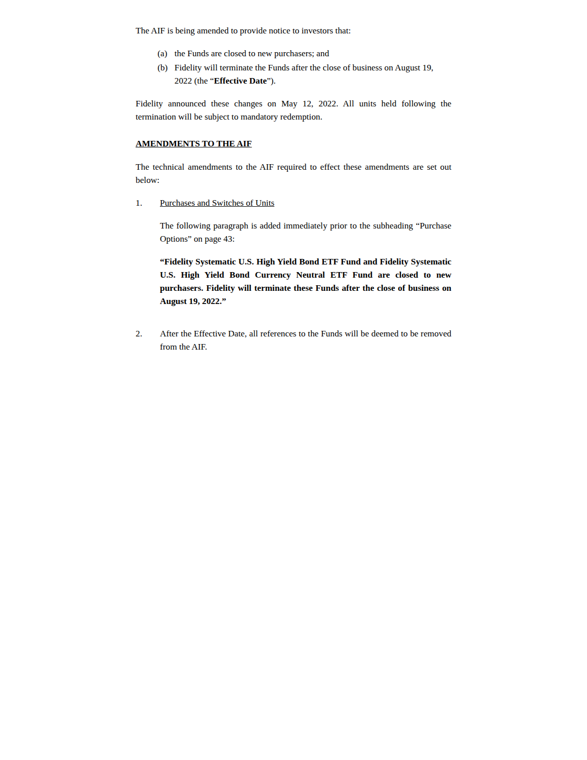The AIF is being amended to provide notice to investors that:
(a)
the Funds are closed to new purchasers; and
(b)
Fidelity will terminate the Funds after the close of business on August 19, 2022 (the “Effective Date”).
Fidelity announced these changes on May 12, 2022. All units held following the termination will be subject to mandatory redemption.
AMENDMENTS TO THE AIF
The technical amendments to the AIF required to effect these amendments are set out below:
1.
Purchases and Switches of Units
The following paragraph is added immediately prior to the subheading “Purchase Options” on page 43:
“Fidelity Systematic U.S. High Yield Bond ETF Fund and Fidelity Systematic U.S. High Yield Bond Currency Neutral ETF Fund are closed to new purchasers. Fidelity will terminate these Funds after the close of business on August 19, 2022.”
2.
After the Effective Date, all references to the Funds will be deemed to be removed from the AIF.